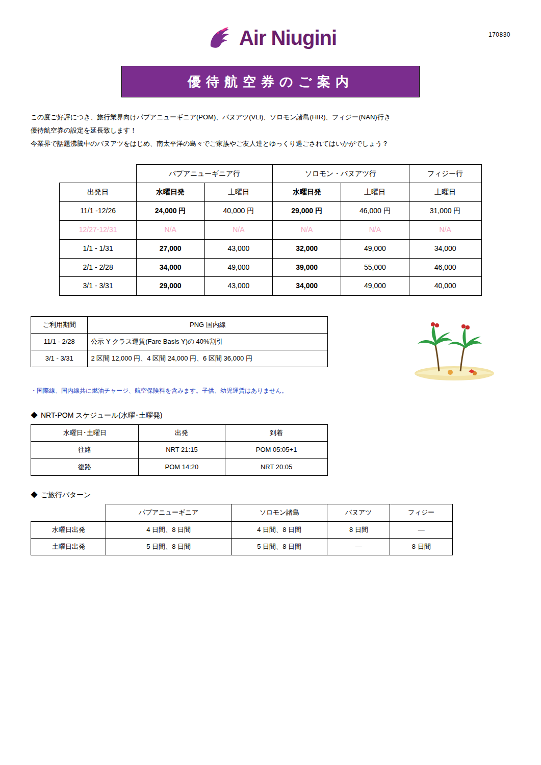Air Niugini
170830
優待航空券のご案内
この度ご好評につき、旅行業界向けパプアニューギニア(POM)、バヌアツ(VLI)、ソロモン諸島(HIR)、フィジー(NAN)行き
優待航空券の設定を延長致します！
今業界で話題沸騰中のバヌアツをはじめ、南太平洋の島々でご家族やご友人達とゆっくり過ごされてはいかがでしょう？
| | パプアニューギニア行 | ソロモン・バヌアツ行 | フィジー行 |
| --- | --- | --- | --- |
| 出発日 | 水曜日発 | 土曜日 | 水曜日発 | 土曜日 | 土曜日 |
| 11/1 -12/26 | 24,000 円 | 40,000 円 | 29,000 円 | 46,000 円 | 31,000 円 |
| 12/27-12/31 | N/A | N/A | N/A | N/A | N/A |
| 1/1 - 1/31 | 27,000 | 43,000 | 32,000 | 49,000 | 34,000 |
| 2/1 - 2/28 | 34,000 | 49,000 | 39,000 | 55,000 | 46,000 |
| 3/1 - 3/31 | 29,000 | 43,000 | 34,000 | 49,000 | 40,000 |
| ご利用期間 | PNG 国内線 |
| --- | --- |
| 11/1 - 2/28 | 公示 Y クラス運賃(Fare Basis Y)の 40%割引 |
| 3/1 - 3/31 | 2 区間 12,000 円、4 区間 24,000 円、6 区間 36,000 円 |
・国際線、国内線共に燃油チャージ、航空保険料を含みます。子供、幼児運賃はありません。
◆NRT-POM スケジュール(水曜･土曜発)
| 水曜日･土曜日 | 出発 | 到着 |
| --- | --- | --- |
| 往路 | NRT 21:15 | POM 05:05+1 |
| 復路 | POM 14:20 | NRT 20:05 |
◆ご旅行パターン
| | パプアニューギニア | ソロモン諸島 | バヌアツ | フィジー |
| --- | --- | --- | --- | --- |
| 水曜日出発 | 4 日間、8 日間 | 4 日間、8 日間 | 8 日間 | ― |
| 土曜日出発 | 5 日間、8 日間 | 5 日間、8 日間 | ― | 8 日間 |